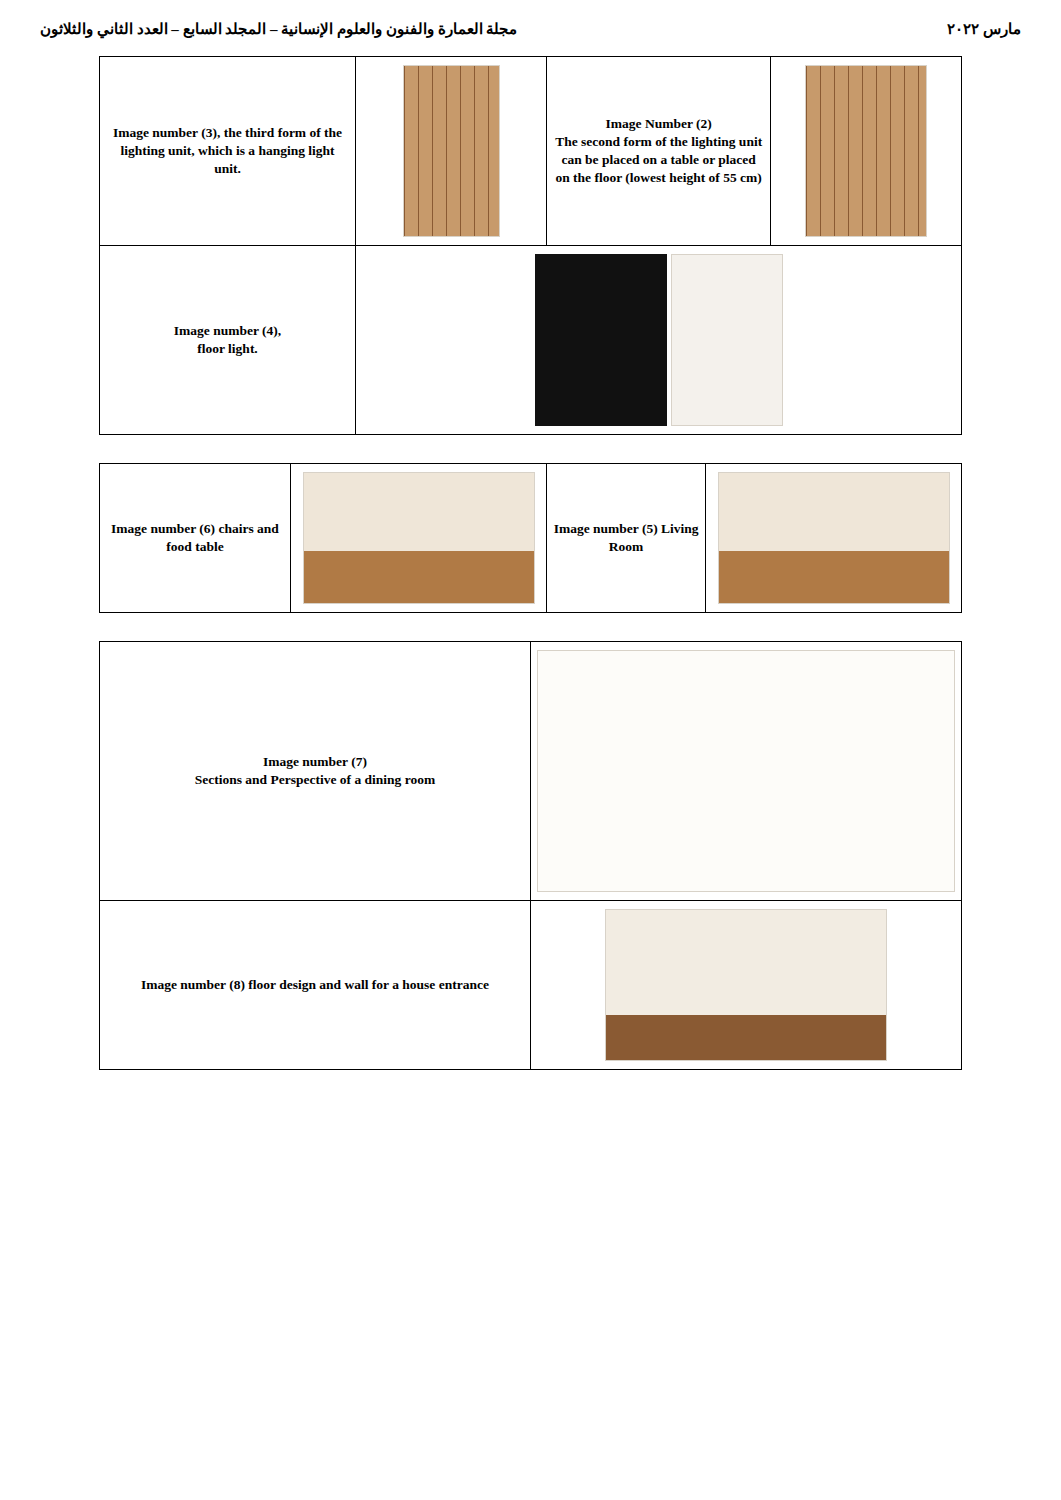مارس ٢٠٢٢
مجلة العمارة والفنون والعلوم الإنسانية – المجلد السابع – العدد الثاني والثلاثون
| | Image Number (2) The second form of the lighting unit can be placed on a table or placed on the floor (lowest height of 55 cm) | | Image number (3), the third form of the lighting unit, which is a hanging light unit. |
| | Image number (4), floor light. |
| | Image number (5) Living Room | | Image number (6) chairs and food table |
| | Image number (7) Sections and Perspective of a dining room |
| | Image number (8) floor design and wall for a house entrance |